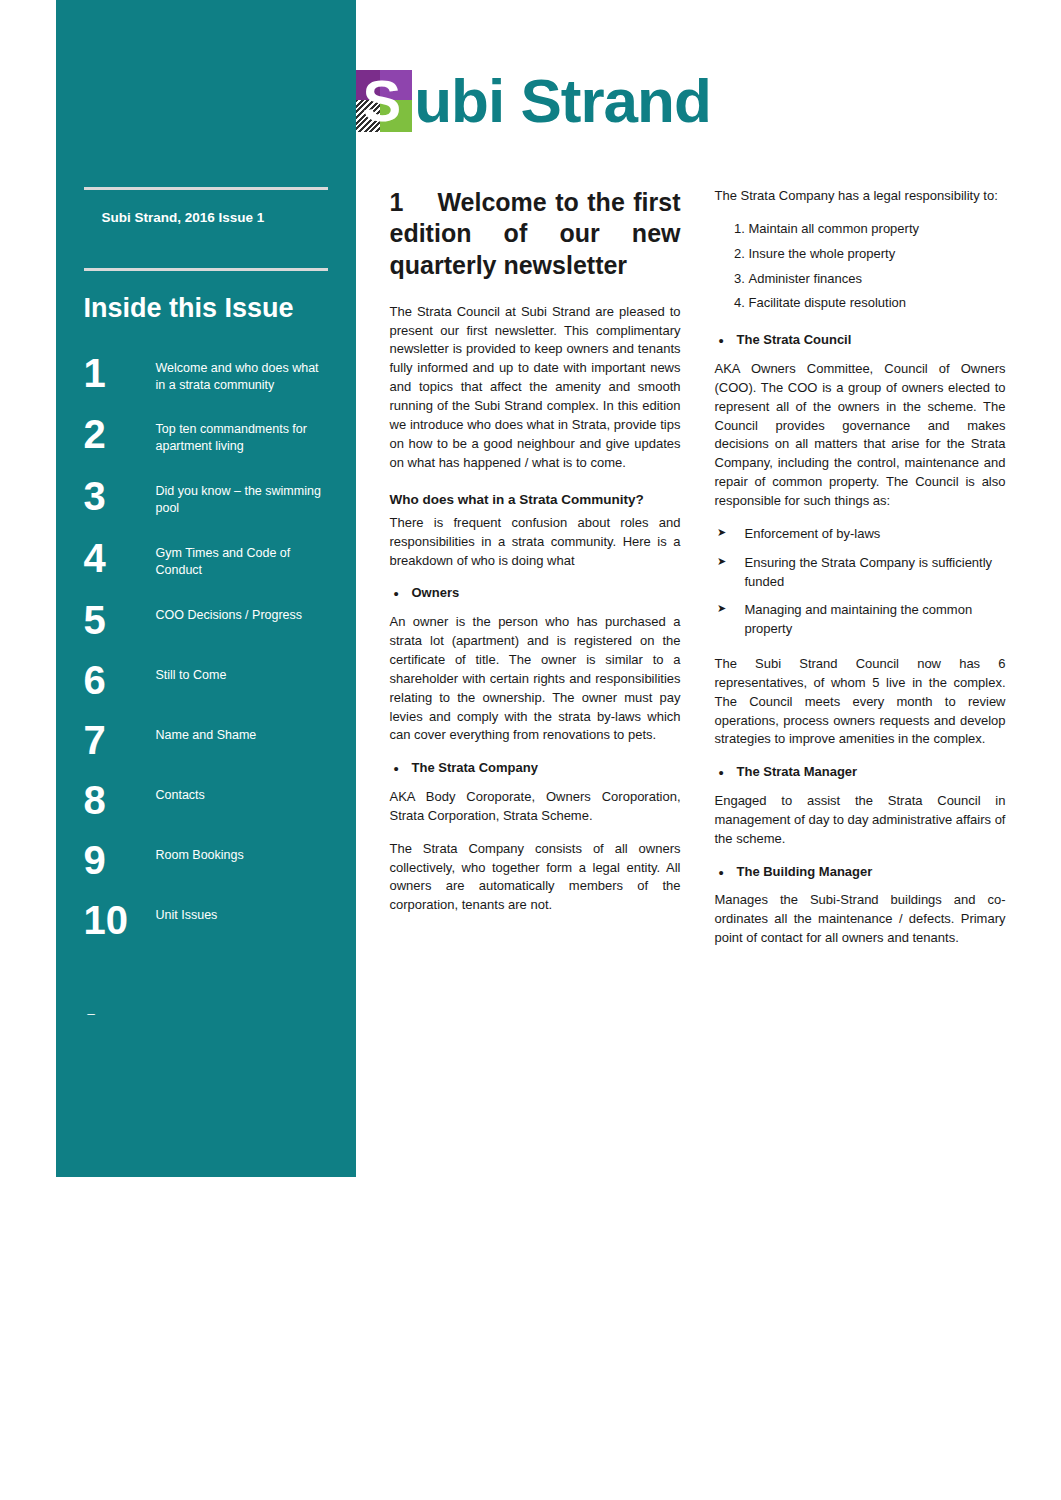S ubi Strand
Subi Strand, 2016 Issue 1
Inside this Issue
1 Welcome and who does what in a strata community
2 Top ten commandments for apartment living
3 Did you know – the swimming pool
4 Gym Times and Code of Conduct
5 COO Decisions / Progress
6 Still to Come
7 Name and Shame
8 Contacts
9 Room Bookings
10 Unit Issues
_
1 Welcome to the first edition of our new quarterly newsletter
The Strata Council at Subi Strand are pleased to present our first newsletter. This complimentary newsletter is provided to keep owners and tenants fully informed and up to date with important news and topics that affect the amenity and smooth running of the Subi Strand complex. In this edition we introduce who does what in Strata, provide tips on how to be a good neighbour and give updates on what has happened / what is to come.
Who does what in a Strata Community?
There is frequent confusion about roles and responsibilities in a strata community. Here is a breakdown of who is doing what
Owners
An owner is the person who has purchased a strata lot (apartment) and is registered on the certificate of title. The owner is similar to a shareholder with certain rights and responsibilities relating to the ownership. The owner must pay levies and comply with the strata by-laws which can cover everything from renovations to pets.
The Strata Company
AKA Body Coroporate, Owners Coroporation, Strata Corporation, Strata Scheme.
The Strata Company consists of all owners collectively, who together form a legal entity. All owners are automatically members of the corporation, tenants are not.
The Strata Company has a legal responsibility to:
Maintain all common property
Insure the whole property
Administer finances
Facilitate dispute resolution
The Strata Council
AKA Owners Committee, Council of Owners (COO). The COO is a group of owners elected to represent all of the owners in the scheme. The Council provides governance and makes decisions on all matters that arise for the Strata Company, including the control, maintenance and repair of common property. The Council is also responsible for such things as:
Enforcement of by-laws
Ensuring the Strata Company is sufficiently funded
Managing and maintaining the common property
The Subi Strand Council now has 6 representatives, of whom 5 live in the complex. The Council meets every month to review operations, process owners requests and develop strategies to improve amenities in the complex.
The Strata Manager
Engaged to assist the Strata Council in management of day to day administrative affairs of the scheme.
The Building Manager
Manages the Subi-Strand buildings and co-ordinates all the maintenance / defects. Primary point of contact for all owners and tenants.